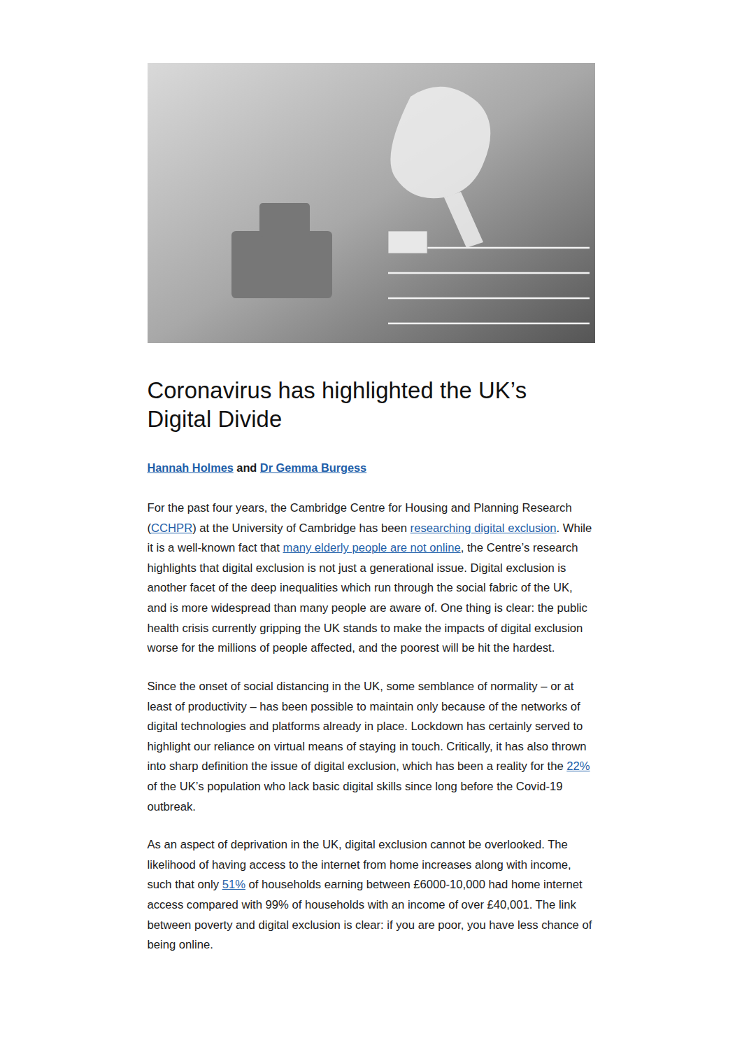Coronavirus has highlighted the UK’s Digital Divide
Hannah Holmes and Dr Gemma Burgess
For the past four years, the Cambridge Centre for Housing and Planning Research (CCHPR) at the University of Cambridge has been researching digital exclusion. While it is a well-known fact that many elderly people are not online, the Centre’s research highlights that digital exclusion is not just a generational issue. Digital exclusion is another facet of the deep inequalities which run through the social fabric of the UK, and is more widespread than many people are aware of. One thing is clear: the public health crisis currently gripping the UK stands to make the impacts of digital exclusion worse for the millions of people affected, and the poorest will be hit the hardest.
Since the onset of social distancing in the UK, some semblance of normality – or at least of productivity – has been possible to maintain only because of the networks of digital technologies and platforms already in place. Lockdown has certainly served to highlight our reliance on virtual means of staying in touch. Critically, it has also thrown into sharp definition the issue of digital exclusion, which has been a reality for the 22% of the UK’s population who lack basic digital skills since long before the Covid-19 outbreak.
As an aspect of deprivation in the UK, digital exclusion cannot be overlooked. The likelihood of having access to the internet from home increases along with income, such that only 51% of households earning between £6000-10,000 had home internet access compared with 99% of households with an income of over £40,001. The link between poverty and digital exclusion is clear: if you are poor, you have less chance of being online.